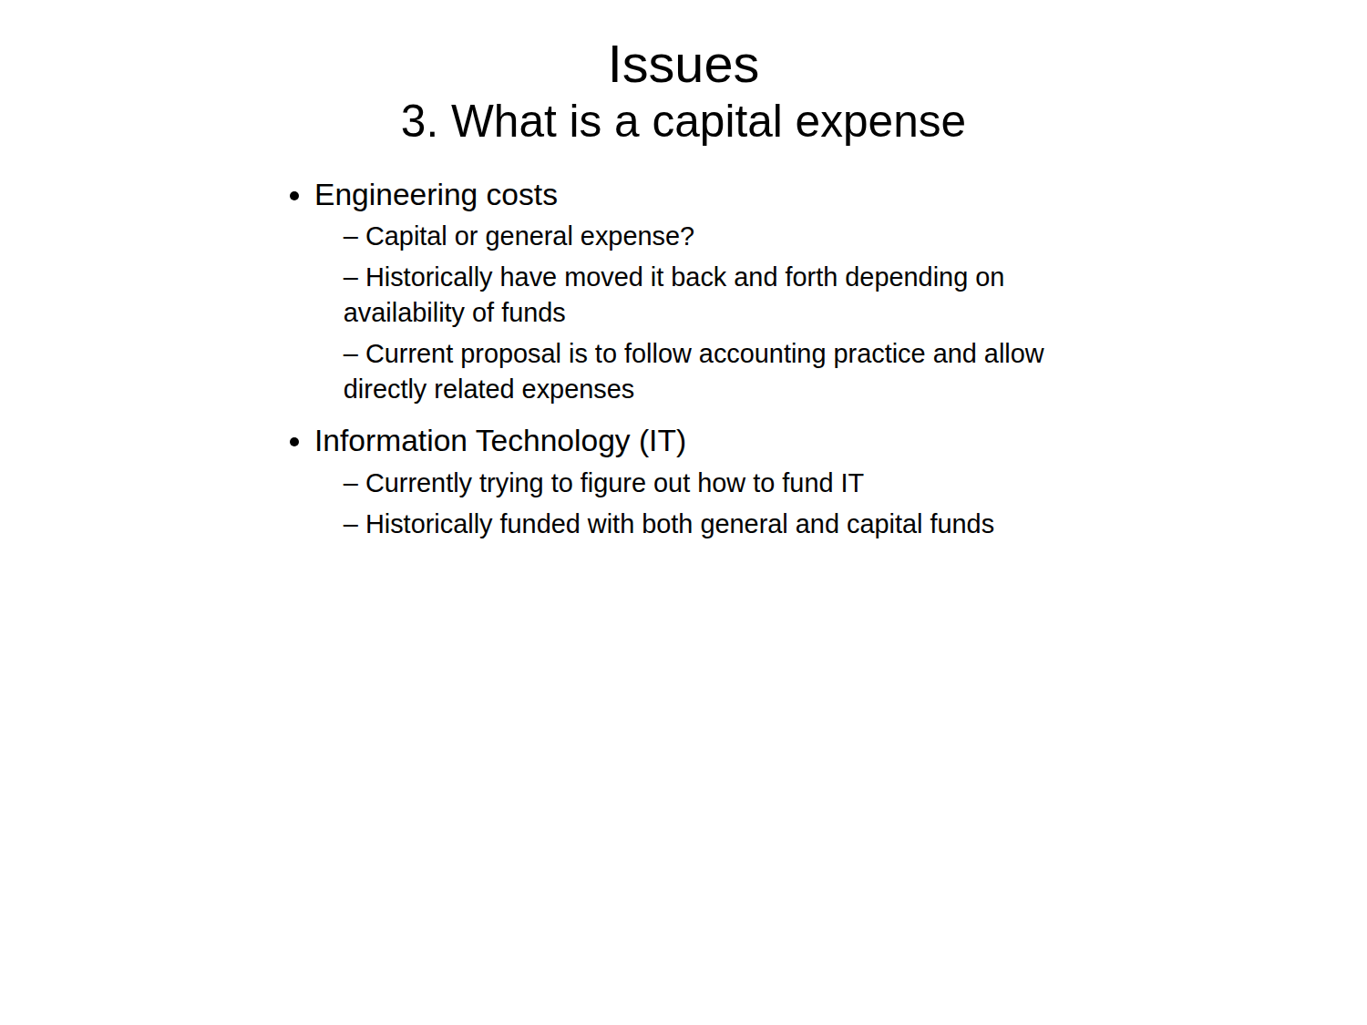Issues
3. What is a capital expense
Engineering costs
Capital or general expense?
Historically have moved it back and forth depending on availability of funds
Current proposal is to follow accounting practice and allow directly related expenses
Information Technology (IT)
Currently trying to figure out how to fund IT
Historically funded with both general and capital funds